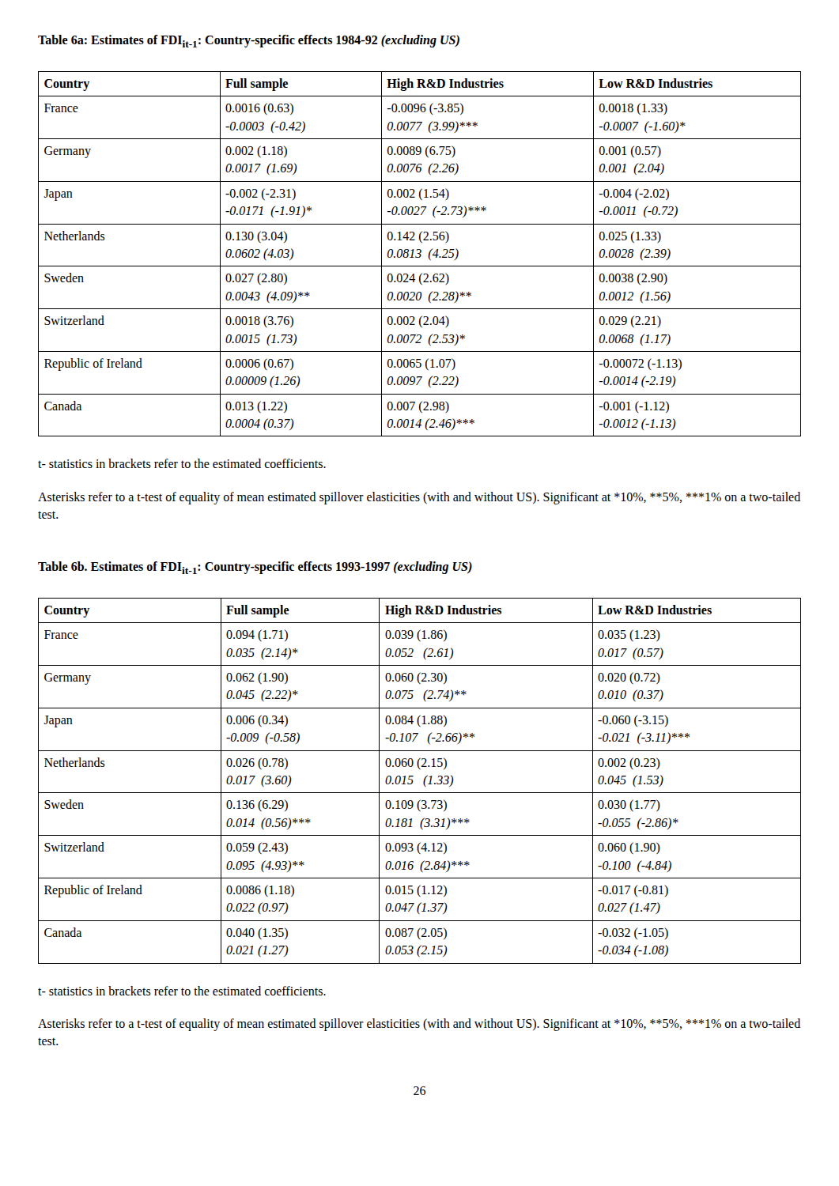Table 6a: Estimates of FDIit-1: Country-specific effects 1984-92 (excluding US)
| Country | Full sample | High R&D Industries | Low R&D Industries |
| --- | --- | --- | --- |
| France | 0.0016 (0.63) -0.0003 (-0.42) | -0.0096 (-3.85) 0.0077 (3.99)*** | 0.0018 (1.33) -0.0007 (-1.60)* |
| Germany | 0.002 (1.18) 0.0017 (1.69) | 0.0089 (6.75) 0.0076 (2.26) | 0.001 (0.57) 0.001 (2.04) |
| Japan | -0.002 (-2.31) -0.0171 (-1.91)* | 0.002 (1.54) -0.0027 (-2.73)*** | -0.004 (-2.02) -0.0011 (-0.72) |
| Netherlands | 0.130 (3.04) 0.0602 (4.03) | 0.142 (2.56) 0.0813 (4.25) | 0.025 (1.33) 0.0028 (2.39) |
| Sweden | 0.027 (2.80) 0.0043 (4.09)** | 0.024 (2.62) 0.0020 (2.28)** | 0.0038 (2.90) 0.0012 (1.56) |
| Switzerland | 0.0018 (3.76) 0.0015 (1.73) | 0.002 (2.04) 0.0072 (2.53)* | 0.029 (2.21) 0.0068 (1.17) |
| Republic of Ireland | 0.0006 (0.67) 0.00009 (1.26) | 0.0065 (1.07) 0.0097 (2.22) | -0.00072 (-1.13) -0.0014 (-2.19) |
| Canada | 0.013 (1.22) 0.0004 (0.37) | 0.007 (2.98) 0.0014 (2.46)*** | -0.001 (-1.12) -0.0012 (-1.13) |
t- statistics in brackets refer to the estimated coefficients.
Asterisks refer to a t-test of equality of mean estimated spillover elasticities (with and without US). Significant at *10%, **5%, ***1% on a two-tailed test.
Table 6b. Estimates of FDIit-1: Country-specific effects 1993-1997 (excluding US)
| Country | Full sample | High R&D Industries | Low R&D Industries |
| --- | --- | --- | --- |
| France | 0.094 (1.71) 0.035 (2.14)* | 0.039 (1.86) 0.052 (2.61) | 0.035 (1.23) 0.017 (0.57) |
| Germany | 0.062 (1.90) 0.045 (2.22)* | 0.060 (2.30) 0.075 (2.74)** | 0.020 (0.72) 0.010 (0.37) |
| Japan | 0.006 (0.34) -0.009 (-0.58) | 0.084 (1.88) -0.107 (-2.66)** | -0.060 (-3.15) -0.021 (-3.11)*** |
| Netherlands | 0.026 (0.78) 0.017 (3.60) | 0.060 (2.15) 0.015 (1.33) | 0.002 (0.23) 0.045 (1.53) |
| Sweden | 0.136 (6.29) 0.014 (0.56)*** | 0.109 (3.73) 0.181 (3.31)*** | 0.030 (1.77) -0.055 (-2.86)* |
| Switzerland | 0.059 (2.43) 0.095 (4.93)** | 0.093 (4.12) 0.016 (2.84)*** | 0.060 (1.90) -0.100 (-4.84) |
| Republic of Ireland | 0.0086 (1.18) 0.022 (0.97) | 0.015 (1.12) 0.047 (1.37) | -0.017 (-0.81) 0.027 (1.47) |
| Canada | 0.040 (1.35) 0.021 (1.27) | 0.087 (2.05) 0.053 (2.15) | -0.032 (-1.05) -0.034 (-1.08) |
t- statistics in brackets refer to the estimated coefficients.
Asterisks refer to a t-test of equality of mean estimated spillover elasticities (with and without US). Significant at *10%, **5%, ***1% on a two-tailed test.
26